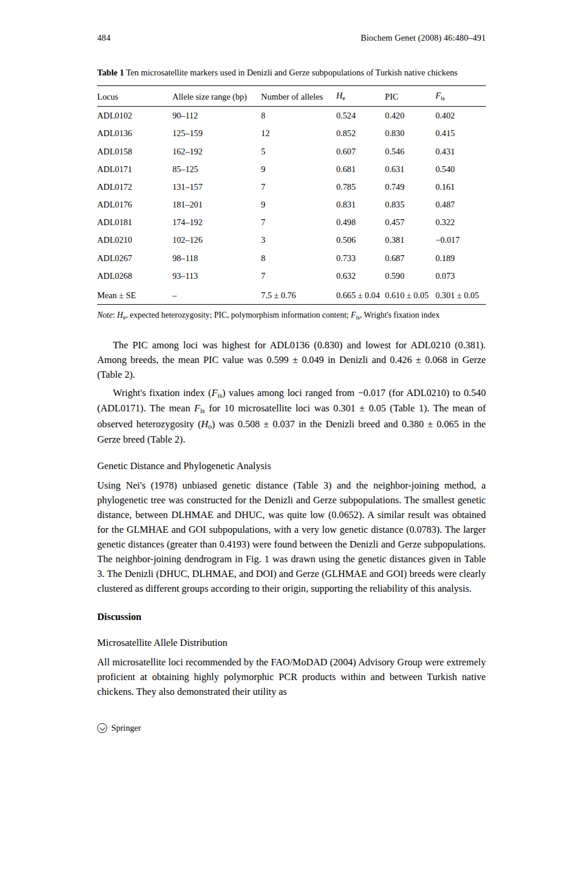484 Biochem Genet (2008) 46:480–491
Table 1 Ten microsatellite markers used in Denizli and Gerze subpopulations of Turkish native chickens
| Locus | Allele size range (bp) | Number of alleles | H e | PIC | F is |
| --- | --- | --- | --- | --- | --- |
| ADL0102 | 90–112 | 8 | 0.524 | 0.420 | 0.402 |
| ADL0136 | 125–159 | 12 | 0.852 | 0.830 | 0.415 |
| ADL0158 | 162–192 | 5 | 0.607 | 0.546 | 0.431 |
| ADL0171 | 85–125 | 9 | 0.681 | 0.631 | 0.540 |
| ADL0172 | 131–157 | 7 | 0.785 | 0.749 | 0.161 |
| ADL0176 | 181–201 | 9 | 0.831 | 0.835 | 0.487 |
| ADL0181 | 174–192 | 7 | 0.498 | 0.457 | 0.322 |
| ADL0210 | 102–126 | 3 | 0.506 | 0.381 | −0.017 |
| ADL0267 | 98–118 | 8 | 0.733 | 0.687 | 0.189 |
| ADL0268 | 93–113 | 7 | 0.632 | 0.590 | 0.073 |
| Mean ± SE | – | 7.5 ± 0.76 | 0.665 ± 0.04 | 0.610 ± 0.05 | 0.301 ± 0.05 |
Note: He, expected heterozygosity; PIC, polymorphism information content; Fis, Wright's fixation index
The PIC among loci was highest for ADL0136 (0.830) and lowest for ADL0210 (0.381). Among breeds, the mean PIC value was 0.599 ± 0.049 in Denizli and 0.426 ± 0.068 in Gerze (Table 2).
Wright's fixation index (Fis) values among loci ranged from −0.017 (for ADL0210) to 0.540 (ADL0171). The mean Fis for 10 microsatellite loci was 0.301 ± 0.05 (Table 1). The mean of observed heterozygosity (Ho) was 0.508 ± 0.037 in the Denizli breed and 0.380 ± 0.065 in the Gerze breed (Table 2).
Genetic Distance and Phylogenetic Analysis
Using Nei's (1978) unbiased genetic distance (Table 3) and the neighbor-joining method, a phylogenetic tree was constructed for the Denizli and Gerze subpopulations. The smallest genetic distance, between DLHMAE and DHUC, was quite low (0.0652). A similar result was obtained for the GLMHAE and GOI subpopulations, with a very low genetic distance (0.0783). The larger genetic distances (greater than 0.4193) were found between the Denizli and Gerze subpopulations. The neighbor-joining dendrogram in Fig. 1 was drawn using the genetic distances given in Table 3. The Denizli (DHUC, DLHMAE, and DOI) and Gerze (GLHMAE and GOI) breeds were clearly clustered as different groups according to their origin, supporting the reliability of this analysis.
Discussion
Microsatellite Allele Distribution
All microsatellite loci recommended by the FAO/MoDAD (2004) Advisory Group were extremely proficient at obtaining highly polymorphic PCR products within and between Turkish native chickens. They also demonstrated their utility as
Springer